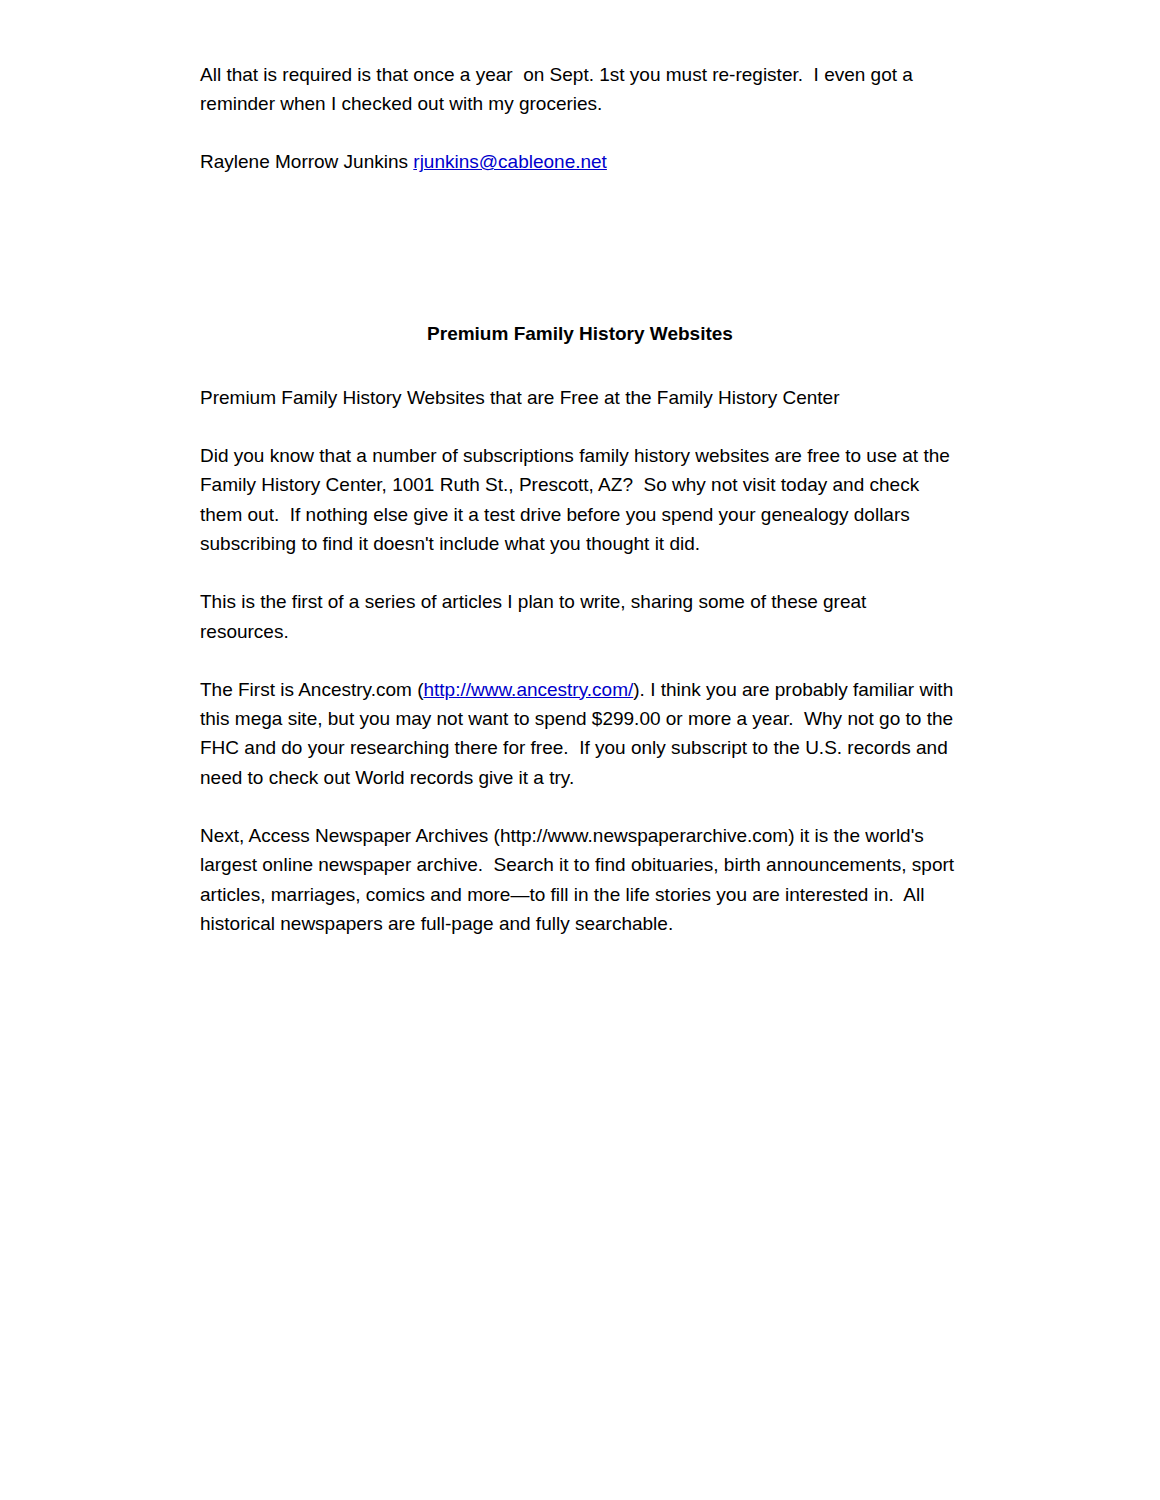All that is required is that once a year on Sept. 1st you must re-register. I even got a reminder when I checked out with my groceries.
Raylene Morrow Junkins rjunkins@cableone.net
Premium Family History Websites
Premium Family History Websites that are Free at the Family History Center
Did you know that a number of subscriptions family history websites are free to use at the Family History Center, 1001 Ruth St., Prescott, AZ? So why not visit today and check them out. If nothing else give it a test drive before you spend your genealogy dollars subscribing to find it doesn't include what you thought it did.
This is the first of a series of articles I plan to write, sharing some of these great resources.
The First is Ancestry.com (http://www.ancestry.com/). I think you are probably familiar with this mega site, but you may not want to spend $299.00 or more a year. Why not go to the FHC and do your researching there for free. If you only subscript to the U.S. records and need to check out World records give it a try.
Next, Access Newspaper Archives (http://www.newspaperarchive.com) it is the world's largest online newspaper archive. Search it to find obituaries, birth announcements, sport articles, marriages, comics and more—to fill in the life stories you are interested in. All historical newspapers are full-page and fully searchable.